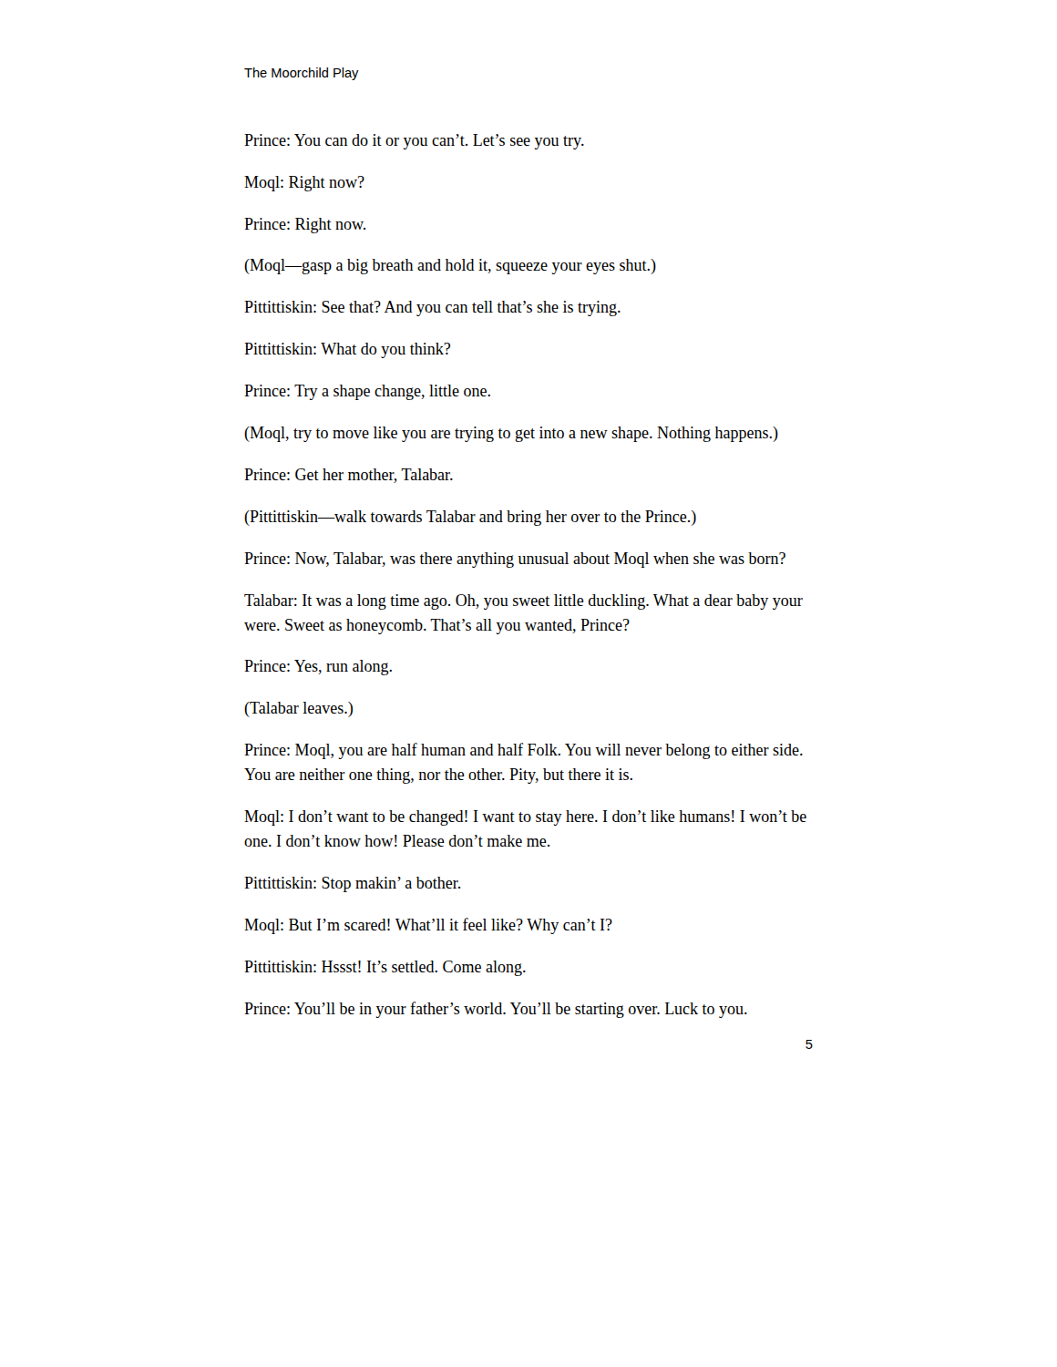The Moorchild Play
Prince: You can do it or you can’t. Let’s see you try.
Moql: Right now?
Prince: Right now.
(Moql—gasp a big breath and hold it, squeeze your eyes shut.)
Pittittiskin: See that? And you can tell that’s she is trying.
Pittittiskin: What do you think?
Prince: Try a shape change, little one.
(Moql, try to move like you are trying to get into a new shape. Nothing happens.)
Prince: Get her mother, Talabar.
(Pittittiskin—walk towards Talabar and bring her over to the Prince.)
Prince: Now, Talabar, was there anything unusual about Moql when she was born?
Talabar: It was a long time ago. Oh, you sweet little duckling. What a dear baby your were. Sweet as honeycomb. That’s all you wanted, Prince?
Prince: Yes, run along.
(Talabar leaves.)
Prince: Moql, you are half human and half Folk. You will never belong to either side. You are neither one thing, nor the other. Pity, but there it is.
Moql: I don’t want to be changed! I want to stay here. I don’t like humans! I won’t be one. I don’t know how! Please don’t make me.
Pittittiskin: Stop makin’ a bother.
Moql: But I’m scared! What’ll it feel like? Why can’t I?
Pittittiskin: Hssst! It’s settled. Come along.
Prince: You’ll be in your father’s world. You’ll be starting over. Luck to you.
5